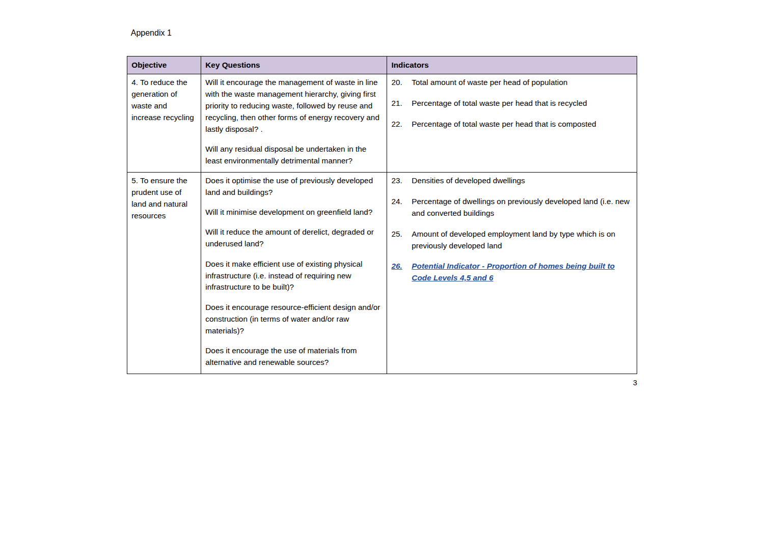Appendix 1
| Objective | Key Questions | Indicators |
| --- | --- | --- |
| 4. To reduce the generation of waste and increase recycling | Will it encourage the management of waste in line with the waste management hierarchy, giving first priority to reducing waste, followed by reuse and recycling, then other forms of energy recovery and lastly disposal? . Will any residual disposal be undertaken in the least environmentally detrimental manner? | 20. Total amount of waste per head of population 21. Percentage of total waste per head that is recycled 22. Percentage of total waste per head that is composted |
| 5. To ensure the prudent use of land and natural resources | Does it optimise the use of previously developed land and buildings? Will it minimise development on greenfield land? Will it reduce the amount of derelict, degraded or underused land? Does it make efficient use of existing physical infrastructure (i.e. instead of requiring new infrastructure to be built)? Does it encourage resource-efficient design and/or construction (in terms of water and/or raw materials)? Does it encourage the use of materials from alternative and renewable sources? | 23. Densities of developed dwellings 24. Percentage of dwellings on previously developed land (i.e. new and converted buildings 25. Amount of developed employment land by type which is on previously developed land 26. Potential Indicator - Proportion of homes being built to Code Levels 4,5 and 6 |
3